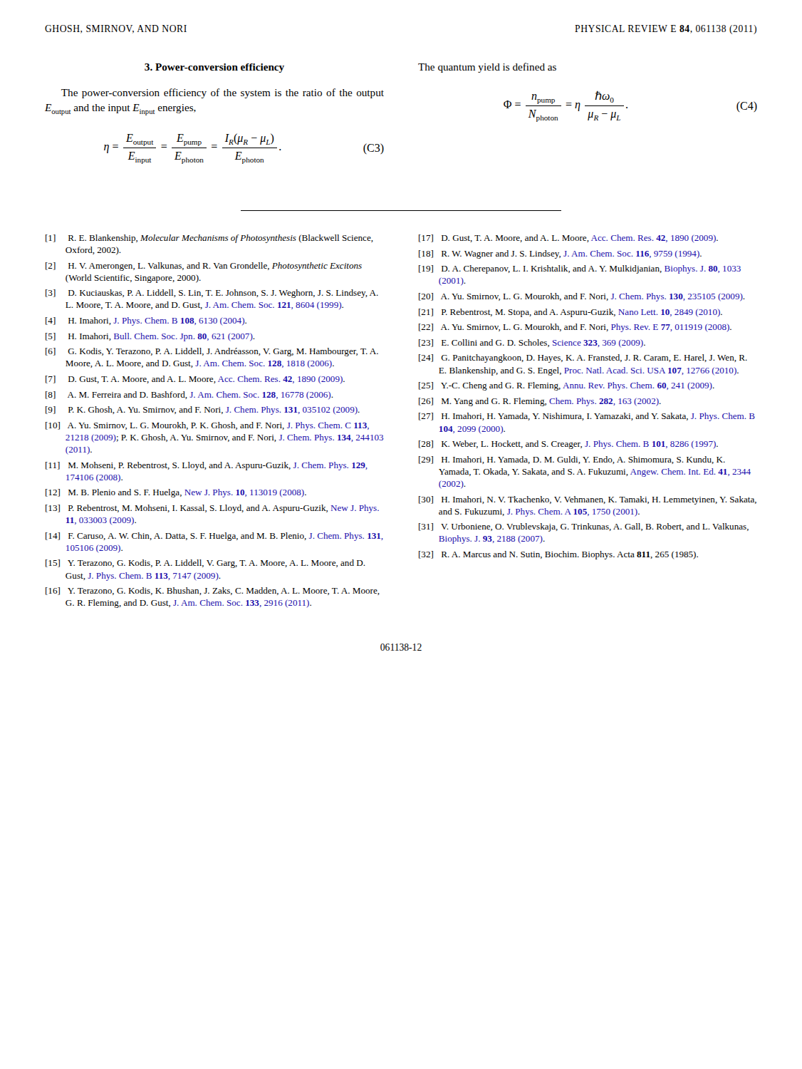Ghosh, Smirnov, and Nori
Physical Review E 84, 061138 (2011)
3. Power-conversion efficiency
The power-conversion efficiency of the system is the ratio of the output Eoutput and the input Einput energies,
η = Eoutput Einput = Epump Ephoton = IR(μR − μL) Ephoton.
(C3)
The quantum yield is defined as
Φ = npump Nphoton = η ℏω0 μR − μL.
(C4)
[1] R. E. Blankenship, Molecular Mechanisms of Photosynthesis (Blackwell Science, Oxford, 2002).
[2] H. V. Amerongen, L. Valkunas, and R. Van Grondelle, Photosynthetic Excitons (World Scientific, Singapore, 2000).
[3] D. Kuciauskas, P. A. Liddell, S. Lin, T. E. Johnson, S. J. Weghorn, J. S. Lindsey, A. L. Moore, T. A. Moore, and D. Gust, J. Am. Chem. Soc. 121, 8604 (1999).
[4] H. Imahori, J. Phys. Chem. B 108, 6130 (2004).
[5] H. Imahori, Bull. Chem. Soc. Jpn. 80, 621 (2007).
[6] G. Kodis, Y. Terazono, P. A. Liddell, J. Andréasson, V. Garg, M. Hambourger, T. A. Moore, A. L. Moore, and D. Gust, J. Am. Chem. Soc. 128, 1818 (2006).
[7] D. Gust, T. A. Moore, and A. L. Moore, Acc. Chem. Res. 42, 1890 (2009).
[8] A. M. Ferreira and D. Bashford, J. Am. Chem. Soc. 128, 16778 (2006).
[9] P. K. Ghosh, A. Yu. Smirnov, and F. Nori, J. Chem. Phys. 131, 035102 (2009).
[10] A. Yu. Smirnov, L. G. Mourokh, P. K. Ghosh, and F. Nori, J. Phys. Chem. C 113, 21218 (2009); P. K. Ghosh, A. Yu. Smirnov, and F. Nori, J. Chem. Phys. 134, 244103 (2011).
[11] M. Mohseni, P. Rebentrost, S. Lloyd, and A. Aspuru-Guzik, J. Chem. Phys. 129, 174106 (2008).
[12] M. B. Plenio and S. F. Huelga, New J. Phys. 10, 113019 (2008).
[13] P. Rebentrost, M. Mohseni, I. Kassal, S. Lloyd, and A. Aspuru-Guzik, New J. Phys. 11, 033003 (2009).
[14] F. Caruso, A. W. Chin, A. Datta, S. F. Huelga, and M. B. Plenio, J. Chem. Phys. 131, 105106 (2009).
[15] Y. Terazono, G. Kodis, P. A. Liddell, V. Garg, T. A. Moore, A. L. Moore, and D. Gust, J. Phys. Chem. B 113, 7147 (2009).
[16] Y. Terazono, G. Kodis, K. Bhushan, J. Zaks, C. Madden, A. L. Moore, T. A. Moore, G. R. Fleming, and D. Gust, J. Am. Chem. Soc. 133, 2916 (2011).
[17] D. Gust, T. A. Moore, and A. L. Moore, Acc. Chem. Res. 42, 1890 (2009).
[18] R. W. Wagner and J. S. Lindsey, J. Am. Chem. Soc. 116, 9759 (1994).
[19] D. A. Cherepanov, L. I. Krishtalik, and A. Y. Mulkidjanian, Biophys. J. 80, 1033 (2001).
[20] A. Yu. Smirnov, L. G. Mourokh, and F. Nori, J. Chem. Phys. 130, 235105 (2009).
[21] P. Rebentrost, M. Stopa, and A. Aspuru-Guzik, Nano Lett. 10, 2849 (2010).
[22] A. Yu. Smirnov, L. G. Mourokh, and F. Nori, Phys. Rev. E 77, 011919 (2008).
[23] E. Collini and G. D. Scholes, Science 323, 369 (2009).
[24] G. Panitchayangkoon, D. Hayes, K. A. Fransted, J. R. Caram, E. Harel, J. Wen, R. E. Blankenship, and G. S. Engel, Proc. Natl. Acad. Sci. USA 107, 12766 (2010).
[25] Y.-C. Cheng and G. R. Fleming, Annu. Rev. Phys. Chem. 60, 241 (2009).
[26] M. Yang and G. R. Fleming, Chem. Phys. 282, 163 (2002).
[27] H. Imahori, H. Yamada, Y. Nishimura, I. Yamazaki, and Y. Sakata, J. Phys. Chem. B 104, 2099 (2000).
[28] K. Weber, L. Hockett, and S. Creager, J. Phys. Chem. B 101, 8286 (1997).
[29] H. Imahori, H. Yamada, D. M. Guldi, Y. Endo, A. Shimomura, S. Kundu, K. Yamada, T. Okada, Y. Sakata, and S. A. Fukuzumi, Angew. Chem. Int. Ed. 41, 2344 (2002).
[30] H. Imahori, N. V. Tkachenko, V. Vehmanen, K. Tamaki, H. Lemmetyinen, Y. Sakata, and S. Fukuzumi, J. Phys. Chem. A 105, 1750 (2001).
[31] V. Urboniene, O. Vrublevskaja, G. Trinkunas, A. Gall, B. Robert, and L. Valkunas, Biophys. J. 93, 2188 (2007).
[32] R. A. Marcus and N. Sutin, Biochim. Biophys. Acta 811, 265 (1985).
061138-12